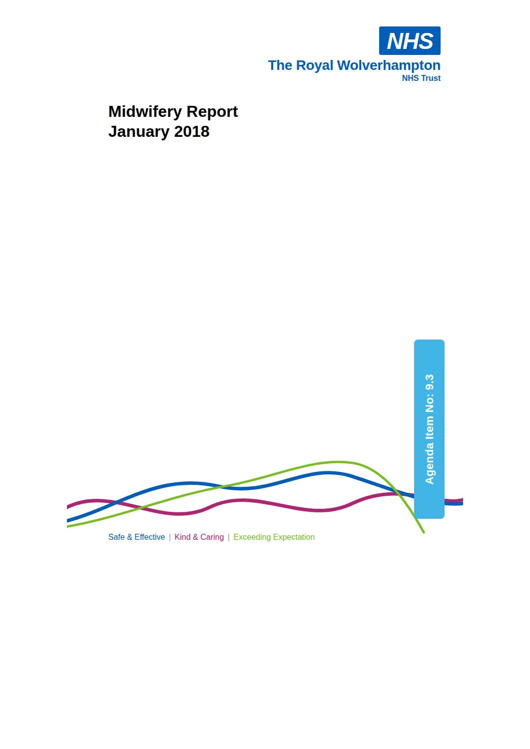NHS
The Royal Wolverhampton
NHS Trust
Midwifery Report
January 2018
Agenda Item No: 9.3
Safe & Effective|Kind & Caring|Exceeding Expectation